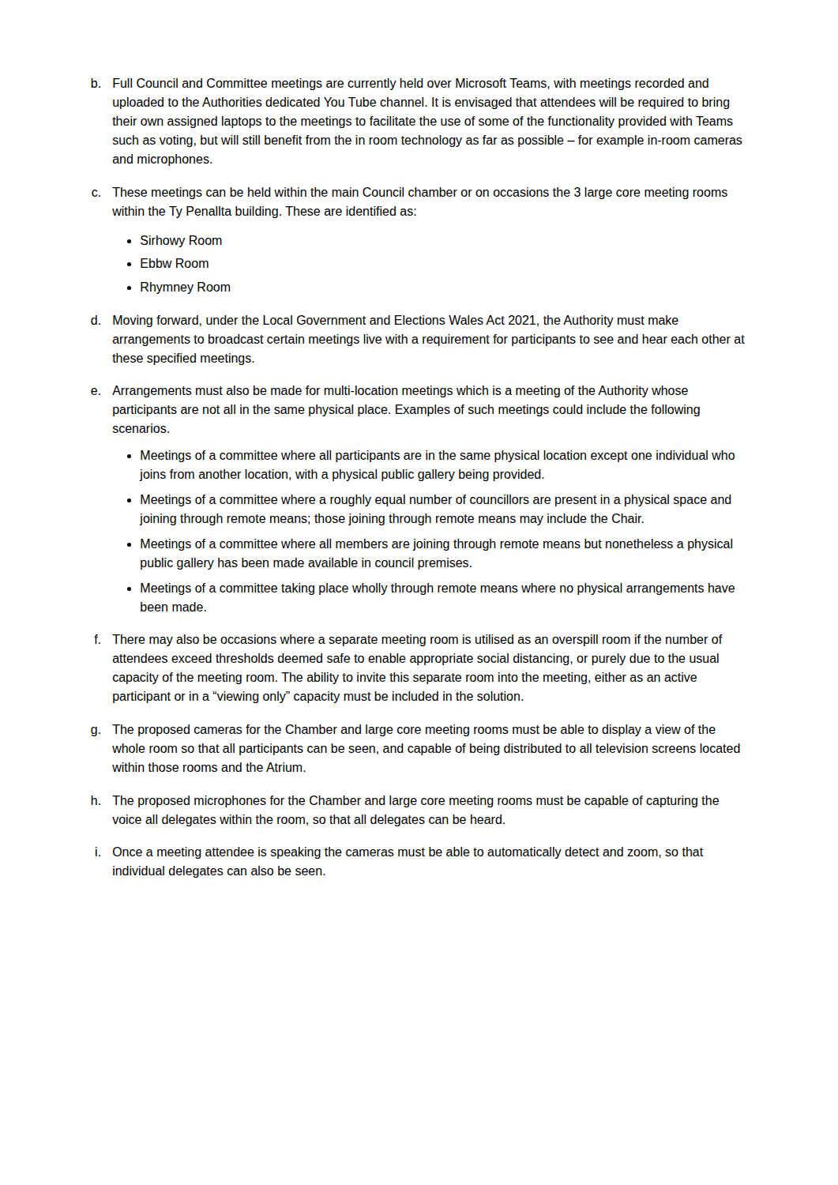Full Council and Committee meetings are currently held over Microsoft Teams, with meetings recorded and uploaded to the Authorities dedicated You Tube channel. It is envisaged that attendees will be required to bring their own assigned laptops to the meetings to facilitate the use of some of the functionality provided with Teams such as voting, but will still benefit from the in room technology as far as possible – for example in-room cameras and microphones.
These meetings can be held within the main Council chamber or on occasions the 3 large core meeting rooms within the Ty Penallta building. These are identified as:
Sirhowy Room
Ebbw Room
Rhymney Room
Moving forward, under the Local Government and Elections Wales Act 2021, the Authority must make arrangements to broadcast certain meetings live with a requirement for participants to see and hear each other at these specified meetings.
Arrangements must also be made for multi-location meetings which is a meeting of the Authority whose participants are not all in the same physical place. Examples of such meetings could include the following scenarios.
Meetings of a committee where all participants are in the same physical location except one individual who joins from another location, with a physical public gallery being provided.
Meetings of a committee where a roughly equal number of councillors are present in a physical space and joining through remote means; those joining through remote means may include the Chair.
Meetings of a committee where all members are joining through remote means but nonetheless a physical public gallery has been made available in council premises.
Meetings of a committee taking place wholly through remote means where no physical arrangements have been made.
There may also be occasions where a separate meeting room is utilised as an overspill room if the number of attendees exceed thresholds deemed safe to enable appropriate social distancing, or purely due to the usual capacity of the meeting room. The ability to invite this separate room into the meeting, either as an active participant or in a “viewing only” capacity must be included in the solution.
The proposed cameras for the Chamber and large core meeting rooms must be able to display a view of the whole room so that all participants can be seen, and capable of being distributed to all television screens located within those rooms and the Atrium.
The proposed microphones for the Chamber and large core meeting rooms must be capable of capturing the voice all delegates within the room, so that all delegates can be heard.
Once a meeting attendee is speaking the cameras must be able to automatically detect and zoom, so that individual delegates can also be seen.